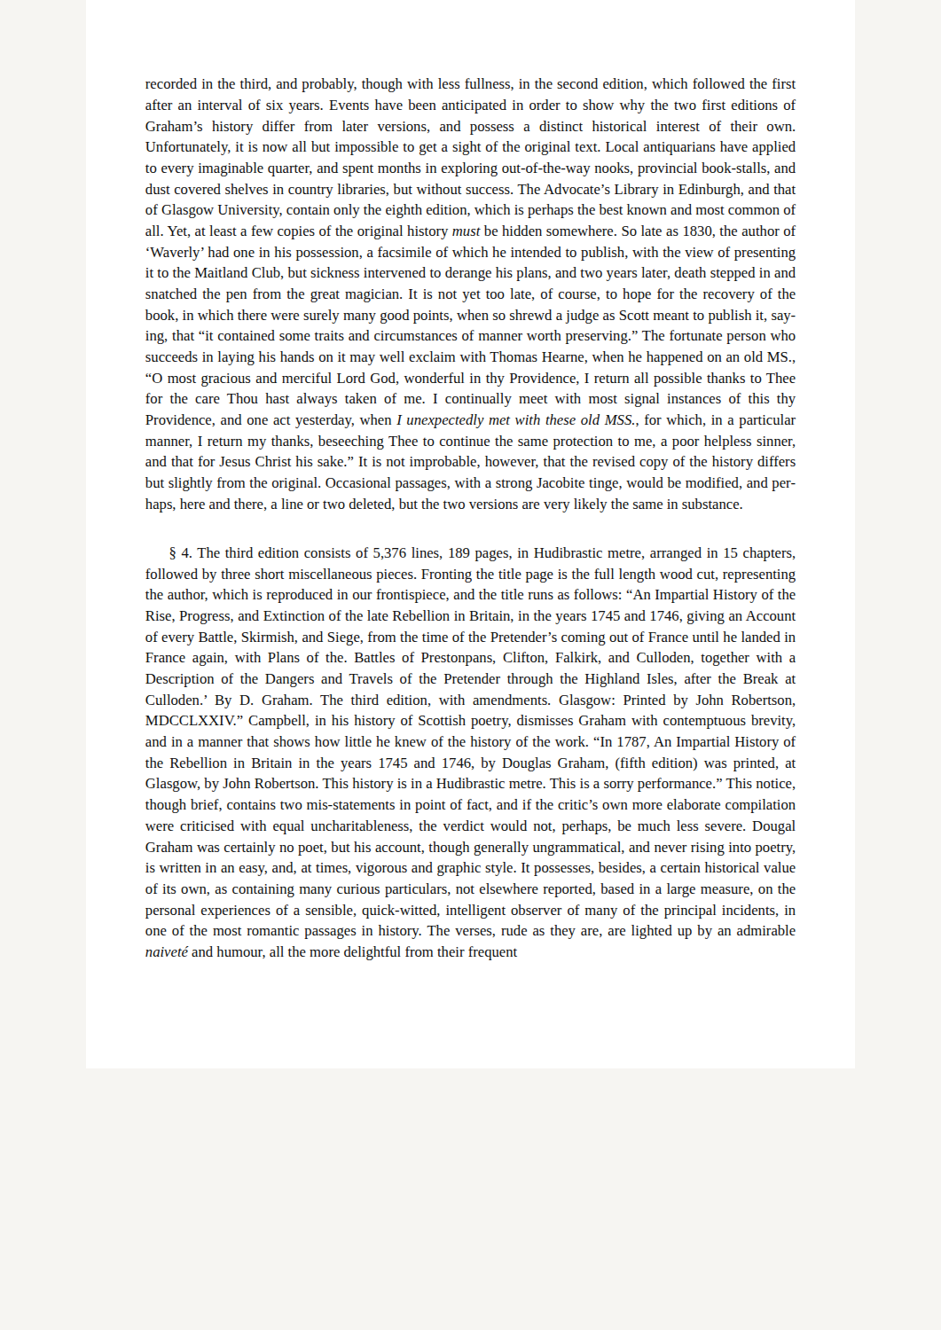recorded in the third, and probably, though with less fullness, in the second edition, which followed the first after an interval of six years. Events have been anticipated in order to show why the two first editions of Graham’s history differ from later versions, and possess a distinct historical interest of their own. Unfortunately, it is now all but impossible to get a sight of the original text. Local antiquarians have applied to every imaginable quarter, and spent months in exploring out-of-the-way nooks, provincial book-stalls, and dust covered shelves in country libraries, but without success. The Advocate’s Library in Edinburgh, and that of Glasgow University, contain only the eighth edition, which is perhaps the best known and most common of all. Yet, at least a few copies of the original history must be hidden somewhere. So late as 1830, the author of ‘Waverly’ had one in his possession, a facsimile of which he intended to publish, with the view of presenting it to the Maitland Club, but sickness intervened to derange his plans, and two years later, death stepped in and snatched the pen from the great magician. It is not yet too late, of course, to hope for the recovery of the book, in which there were surely many good points, when so shrewd a judge as Scott meant to publish it, saying, that “it contained some traits and circumstances of manner worth preserving.” The fortunate person who succeeds in laying his hands on it may well exclaim with Thomas Hearne, when he happened on an old MS., “O most gracious and merciful Lord God, wonderful in thy Providence, I return all possible thanks to Thee for the care Thou hast always taken of me. I continually meet with most signal instances of this thy Providence, and one act yesterday, when I unexpectedly met with these old MSS., for which, in a particular manner, I return my thanks, beseeching Thee to continue the same protection to me, a poor helpless sinner, and that for Jesus Christ his sake.” It is not improbable, however, that the revised copy of the history differs but slightly from the original. Occasional passages, with a strong Jacobite tinge, would be modified, and perhaps, here and there, a line or two deleted, but the two versions are very likely the same in substance.
§ 4. The third edition consists of 5,376 lines, 189 pages, in Hudibrastic metre, arranged in 15 chapters, followed by three short miscellaneous pieces. Fronting the title page is the full length wood cut, representing the author, which is reproduced in our frontispiece, and the title runs as follows: “An Impartial History of the Rise, Progress, and Extinction of the late Rebellion in Britain, in the years 1745 and 1746, giving an Account of every Battle, Skirmish, and Siege, from the time of the Pretender’s coming out of France until he landed in France again, with Plans of the. Battles of Prestonpans, Clifton, Falkirk, and Culloden, together with a Description of the Dangers and Travels of the Pretender through the Highland Isles, after the Break at Culloden.’ By D. Graham. The third edition, with amendments. Glasgow: Printed by John Robertson, MDCCLXXIV.” Campbell, in his history of Scottish poetry, dismisses Graham with contemptuous brevity, and in a manner that shows how little he knew of the history of the work. “In 1787, An Impartial History of the Rebellion in Britain in the years 1745 and 1746, by Douglas Graham, (fifth edition) was printed, at Glasgow, by John Robertson. This history is in a Hudibrastic metre. This is a sorry performance.” This notice, though brief, contains two mis-statements in point of fact, and if the critic’s own more elaborate compilation were criticised with equal uncharitableness, the verdict would not, perhaps, be much less severe. Dougal Graham was certainly no poet, but his account, though generally ungrammatical, and never rising into poetry, is written in an easy, and, at times, vigorous and graphic style. It possesses, besides, a certain historical value of its own, as containing many curious particulars, not elsewhere reported, based in a large measure, on the personal experiences of a sensible, quick-witted, intelligent observer of many of the principal incidents, in one of the most romantic passages in history. The verses, rude as they are, are lighted up by an admirable naiveté and humour, all the more delightful from their frequent